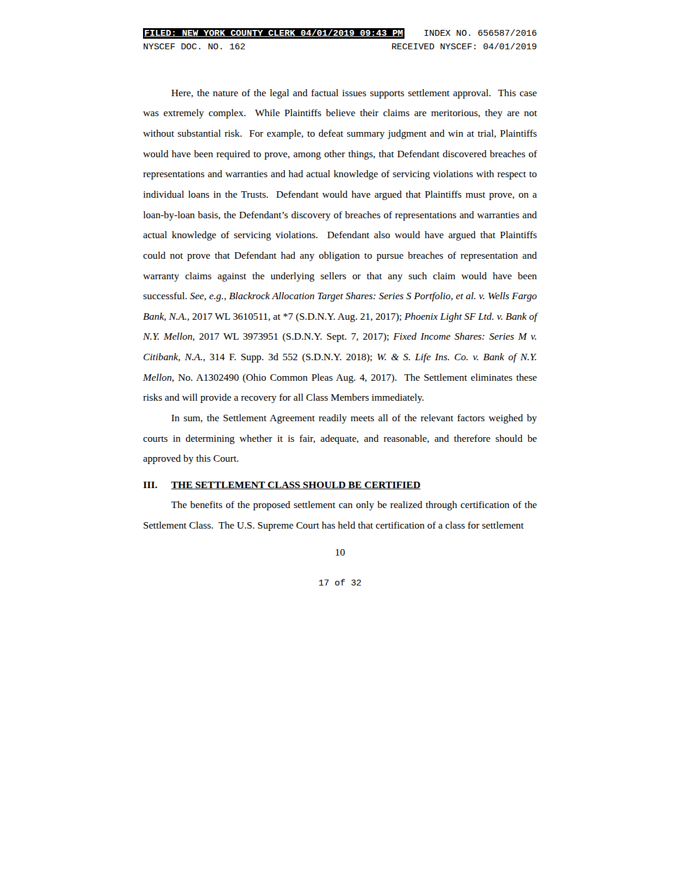FILED: NEW YORK COUNTY CLERK 04/01/2019 09:43 PM INDEX NO. 656587/2016
NYSCEF DOC. NO. 162 RECEIVED NYSCEF: 04/01/2019
Here, the nature of the legal and factual issues supports settlement approval. This case was extremely complex. While Plaintiffs believe their claims are meritorious, they are not without substantial risk. For example, to defeat summary judgment and win at trial, Plaintiffs would have been required to prove, among other things, that Defendant discovered breaches of representations and warranties and had actual knowledge of servicing violations with respect to individual loans in the Trusts. Defendant would have argued that Plaintiffs must prove, on a loan-by-loan basis, the Defendant’s discovery of breaches of representations and warranties and actual knowledge of servicing violations. Defendant also would have argued that Plaintiffs could not prove that Defendant had any obligation to pursue breaches of representation and warranty claims against the underlying sellers or that any such claim would have been successful. See, e.g., Blackrock Allocation Target Shares: Series S Portfolio, et al. v. Wells Fargo Bank, N.A., 2017 WL 3610511, at *7 (S.D.N.Y. Aug. 21, 2017); Phoenix Light SF Ltd. v. Bank of N.Y. Mellon, 2017 WL 3973951 (S.D.N.Y. Sept. 7, 2017); Fixed Income Shares: Series M v. Citibank, N.A., 314 F. Supp. 3d 552 (S.D.N.Y. 2018); W. & S. Life Ins. Co. v. Bank of N.Y. Mellon, No. A1302490 (Ohio Common Pleas Aug. 4, 2017). The Settlement eliminates these risks and will provide a recovery for all Class Members immediately.
In sum, the Settlement Agreement readily meets all of the relevant factors weighed by courts in determining whether it is fair, adequate, and reasonable, and therefore should be approved by this Court.
III. THE SETTLEMENT CLASS SHOULD BE CERTIFIED
The benefits of the proposed settlement can only be realized through certification of the Settlement Class. The U.S. Supreme Court has held that certification of a class for settlement
10
17 of 32